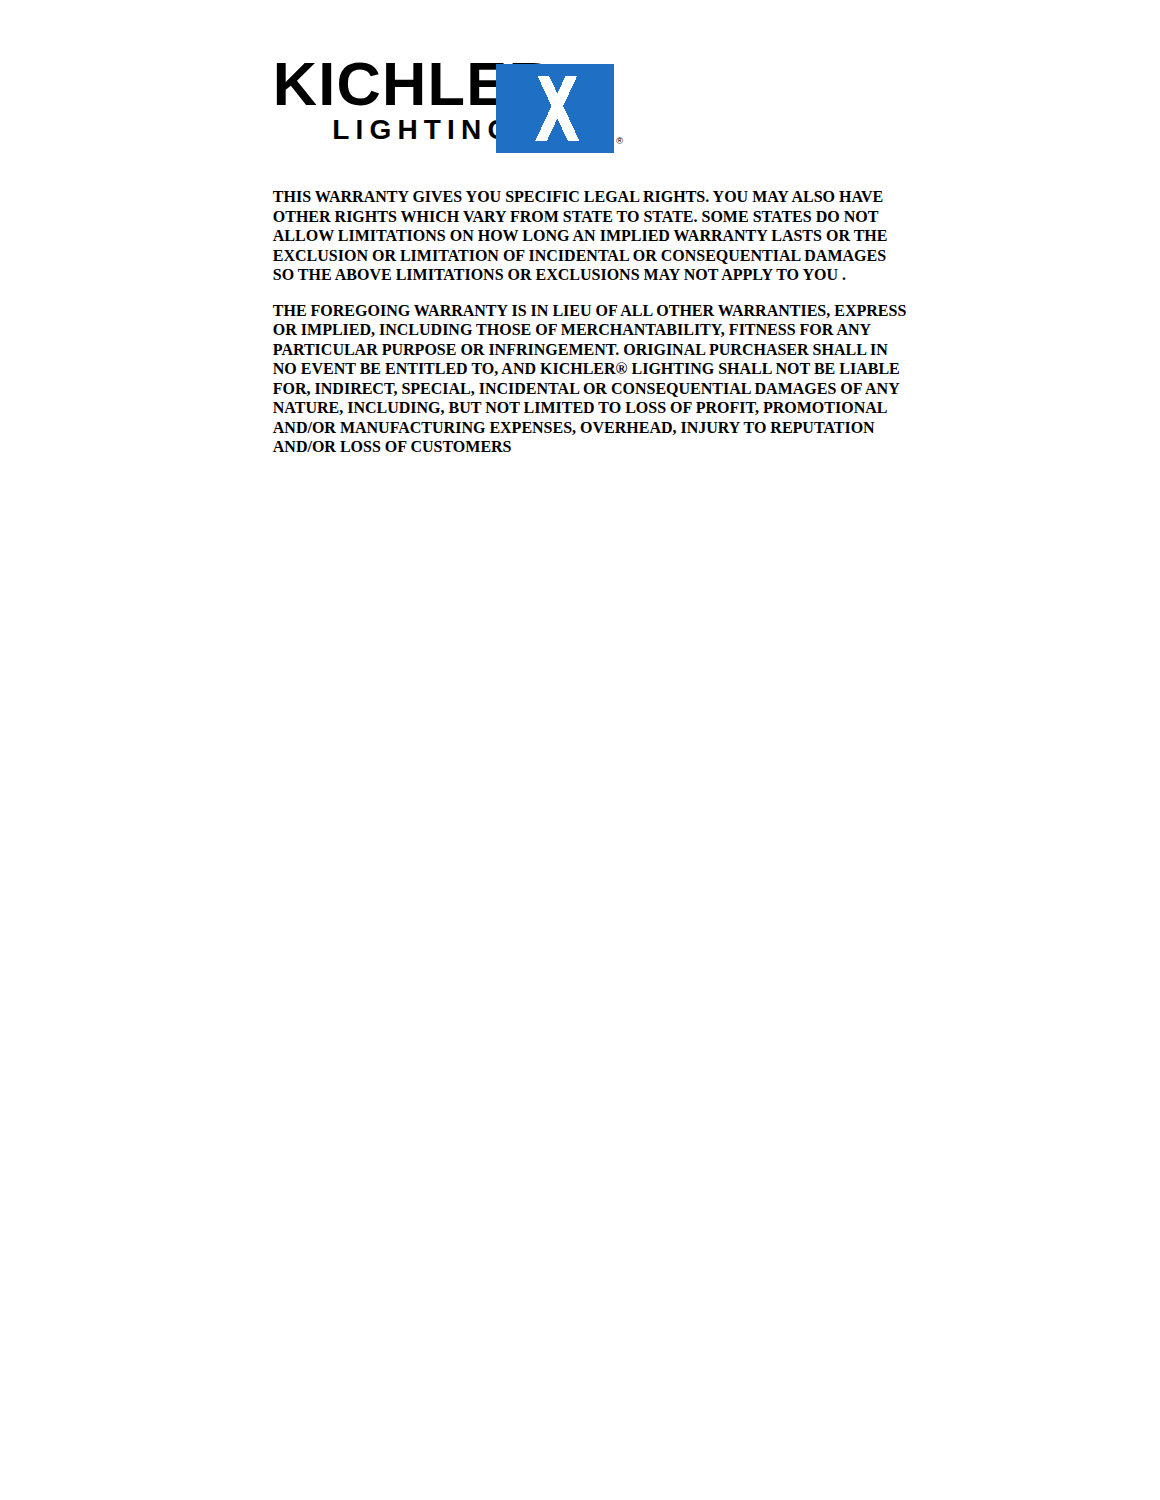KICHLER LIGHTING ®
THIS WARRANTY GIVES YOU SPECIFIC LEGAL RIGHTS. YOU MAY ALSO HAVE OTHER RIGHTS WHICH VARY FROM STATE TO STATE. SOME STATES DO NOT ALLOW LIMITATIONS ON HOW LONG AN IMPLIED WARRANTY LASTS OR THE EXCLUSION OR LIMITATION OF INCIDENTAL OR CONSEQUENTIAL DAMAGES SO THE ABOVE LIMITATIONS OR EXCLUSIONS MAY NOT APPLY TO YOU .
THE FOREGOING WARRANTY IS IN LIEU OF ALL OTHER WARRANTIES, EXPRESS OR IMPLIED, INCLUDING THOSE OF MERCHANTABILITY, FITNESS FOR ANY PARTICULAR PURPOSE OR INFRINGEMENT. ORIGINAL PURCHASER SHALL IN NO EVENT BE ENTITLED TO, AND KICHLER® LIGHTING SHALL NOT BE LIABLE FOR, INDIRECT, SPECIAL, INCIDENTAL OR CONSEQUENTIAL DAMAGES OF ANY NATURE, INCLUDING, BUT NOT LIMITED TO LOSS OF PROFIT, PROMOTIONAL AND/OR MANUFACTURING EXPENSES, OVERHEAD, INJURY TO REPUTATION AND/OR LOSS OF CUSTOMERS